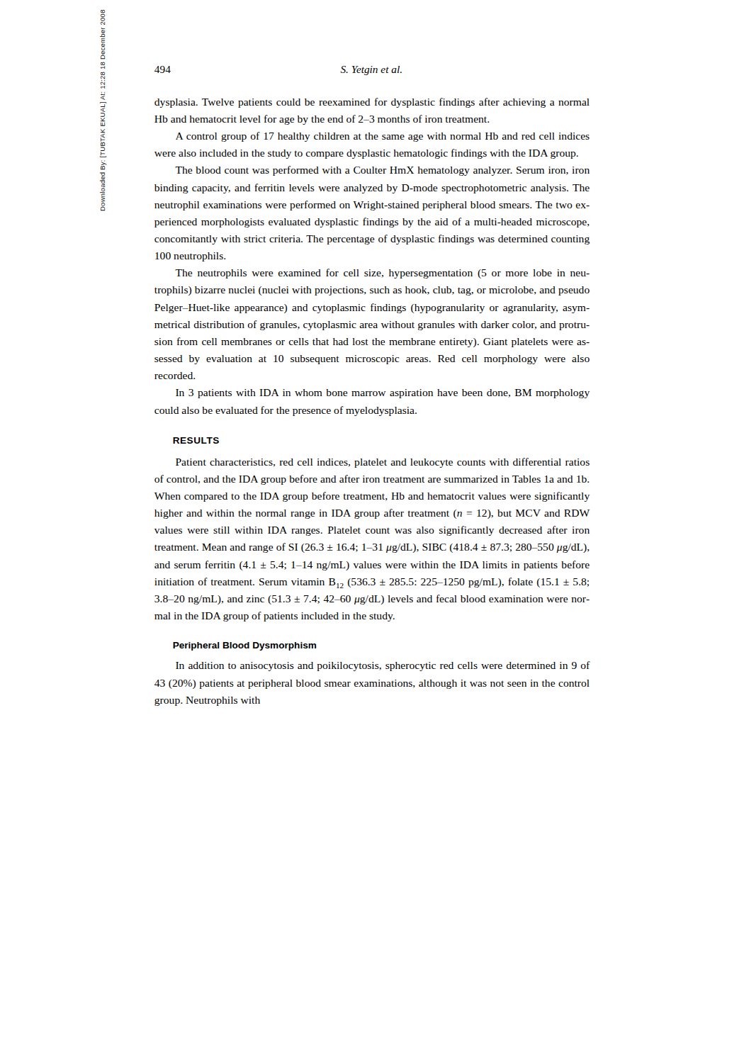Downloaded By: [TUBTAK EKUAL] At: 12:28 18 December 2008
494 S. Yetgin et al.
dysplasia. Twelve patients could be reexamined for dysplastic findings after achieving a normal Hb and hematocrit level for age by the end of 2–3 months of iron treatment.
A control group of 17 healthy children at the same age with normal Hb and red cell indices were also included in the study to compare dysplastic hematologic findings with the IDA group.
The blood count was performed with a Coulter HmX hematology analyzer. Serum iron, iron binding capacity, and ferritin levels were analyzed by D-mode spectrophotometric analysis. The neutrophil examinations were performed on Wright-stained peripheral blood smears. The two experienced morphologists evaluated dysplastic findings by the aid of a multi-headed microscope, concomitantly with strict criteria. The percentage of dysplastic findings was determined counting 100 neutrophils.
The neutrophils were examined for cell size, hypersegmentation (5 or more lobe in neutrophils) bizarre nuclei (nuclei with projections, such as hook, club, tag, or microlobe, and pseudo Pelger–Huet-like appearance) and cytoplasmic findings (hypogranularity or agranularity, asymmetrical distribution of granules, cytoplasmic area without granules with darker color, and protrusion from cell membranes or cells that had lost the membrane entirety). Giant platelets were assessed by evaluation at 10 subsequent microscopic areas. Red cell morphology were also recorded.
In 3 patients with IDA in whom bone marrow aspiration have been done, BM morphology could also be evaluated for the presence of myelodysplasia.
RESULTS
Patient characteristics, red cell indices, platelet and leukocyte counts with differential ratios of control, and the IDA group before and after iron treatment are summarized in Tables 1a and 1b. When compared to the IDA group before treatment, Hb and hematocrit values were significantly higher and within the normal range in IDA group after treatment (n = 12), but MCV and RDW values were still within IDA ranges. Platelet count was also significantly decreased after iron treatment. Mean and range of SI (26.3 ± 16.4; 1–31 μg/dL), SIBC (418.4 ± 87.3; 280–550 μg/dL), and serum ferritin (4.1 ± 5.4; 1–14 ng/mL) values were within the IDA limits in patients before initiation of treatment. Serum vitamin B12 (536.3 ± 285.5: 225–1250 pg/mL), folate (15.1 ± 5.8; 3.8–20 ng/mL), and zinc (51.3 ± 7.4; 42–60 μg/dL) levels and fecal blood examination were normal in the IDA group of patients included in the study.
Peripheral Blood Dysmorphism
In addition to anisocytosis and poikilocytosis, spherocytic red cells were determined in 9 of 43 (20%) patients at peripheral blood smear examinations, although it was not seen in the control group. Neutrophils with